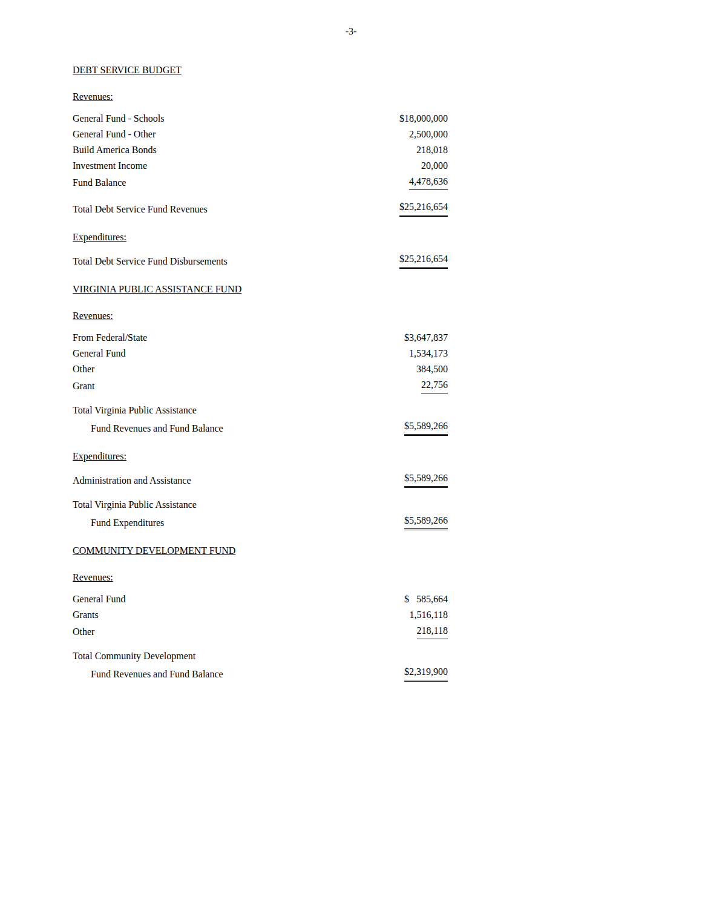-3-
DEBT SERVICE BUDGET
Revenues:
| General Fund - Schools | $18,000,000 |
| General Fund - Other | 2,500,000 |
| Build America Bonds | 218,018 |
| Investment Income | 20,000 |
| Fund Balance | 4,478,636 |
| Total Debt Service Fund Revenues | $25,216,654 |
Expenditures:
| Total Debt Service Fund Disbursements | $25,216,654 |
VIRGINIA PUBLIC ASSISTANCE FUND
Revenues:
| From Federal/State | $3,647,837 |
| General Fund | 1,534,173 |
| Other | 384,500 |
| Grant | 22,756 |
| Total Virginia Public Assistance | |
| Fund Revenues and Fund Balance | $5,589,266 |
Expenditures:
| Administration and Assistance | $5,589,266 |
| Total Virginia Public Assistance | |
| Fund Expenditures | $5,589,266 |
COMMUNITY DEVELOPMENT FUND
Revenues:
| General Fund | $ 585,664 |
| Grants | 1,516,118 |
| Other | 218,118 |
| Total Community Development | |
| Fund Revenues and Fund Balance | $2,319,900 |